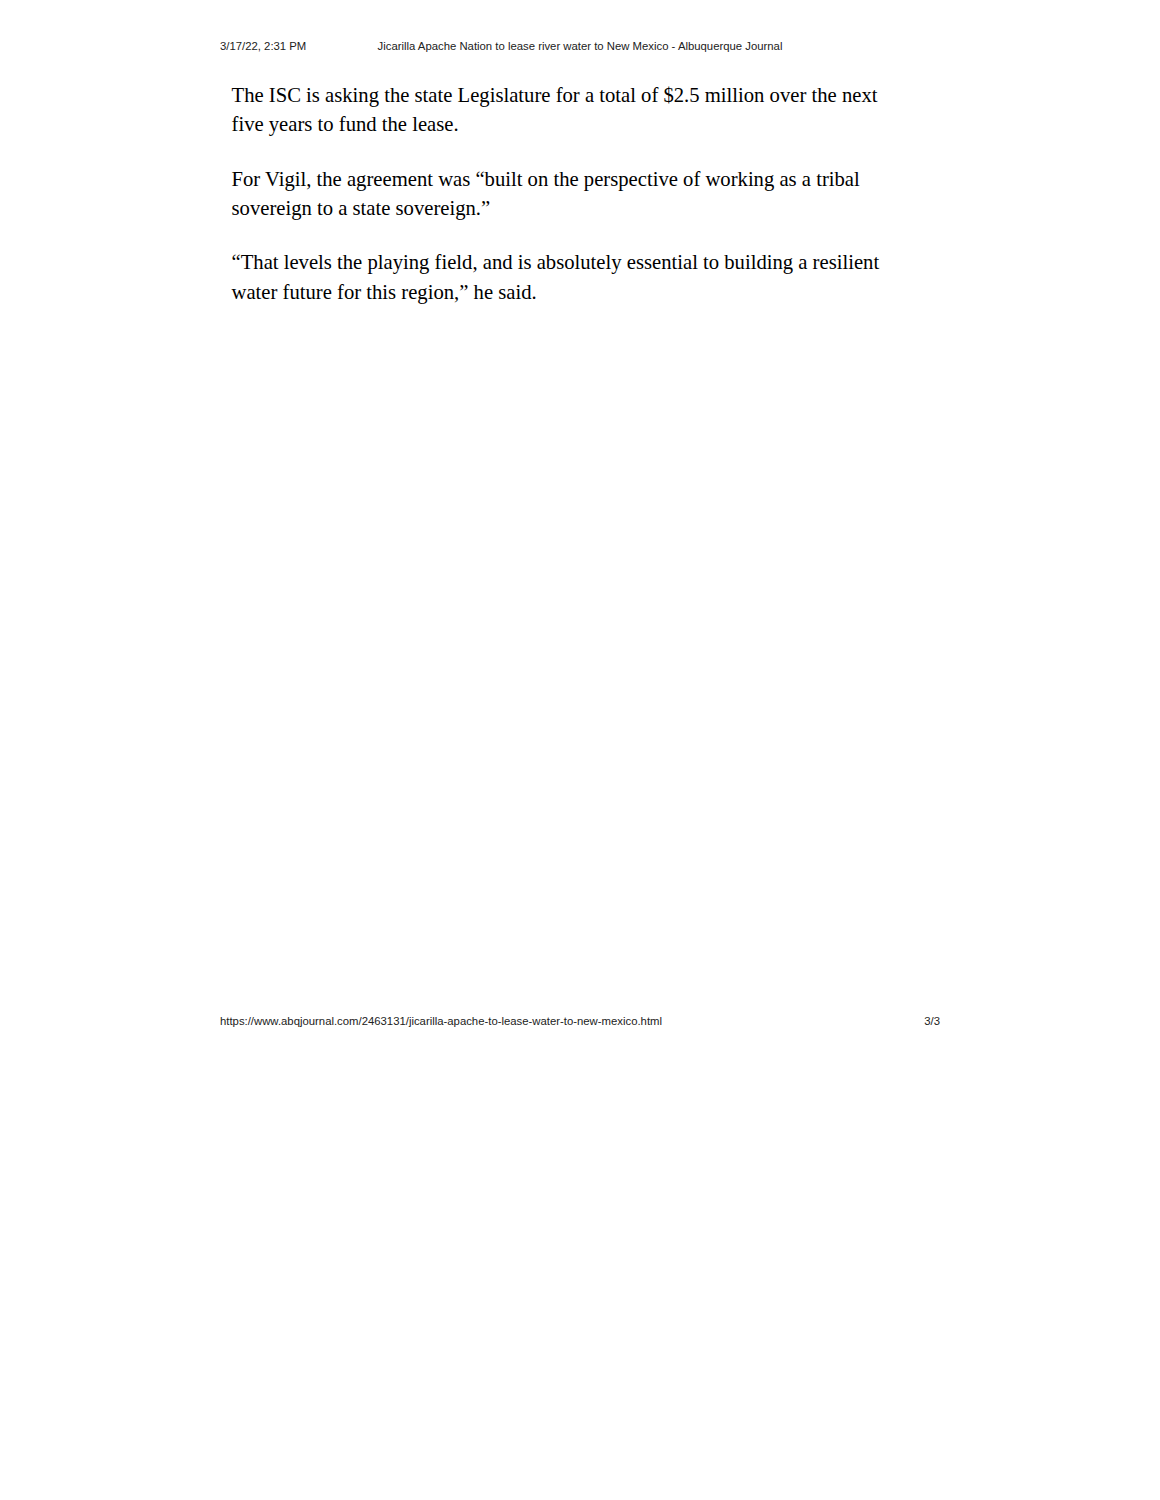3/17/22, 2:31 PM Jicarilla Apache Nation to lease river water to New Mexico - Albuquerque Journal 3/17/22, 2:31 PM
The ISC is asking the state Legislature for a total of $2.5 million over the next five years to fund the lease.
For Vigil, the agreement was “built on the perspective of working as a tribal sovereign to a state sovereign.”
“That levels the playing field, and is absolutely essential to building a resilient water future for this region,” he said.
https://www.abqjournal.com/2463131/jicarilla-apache-to-lease-water-to-new-mexico.html 3/3